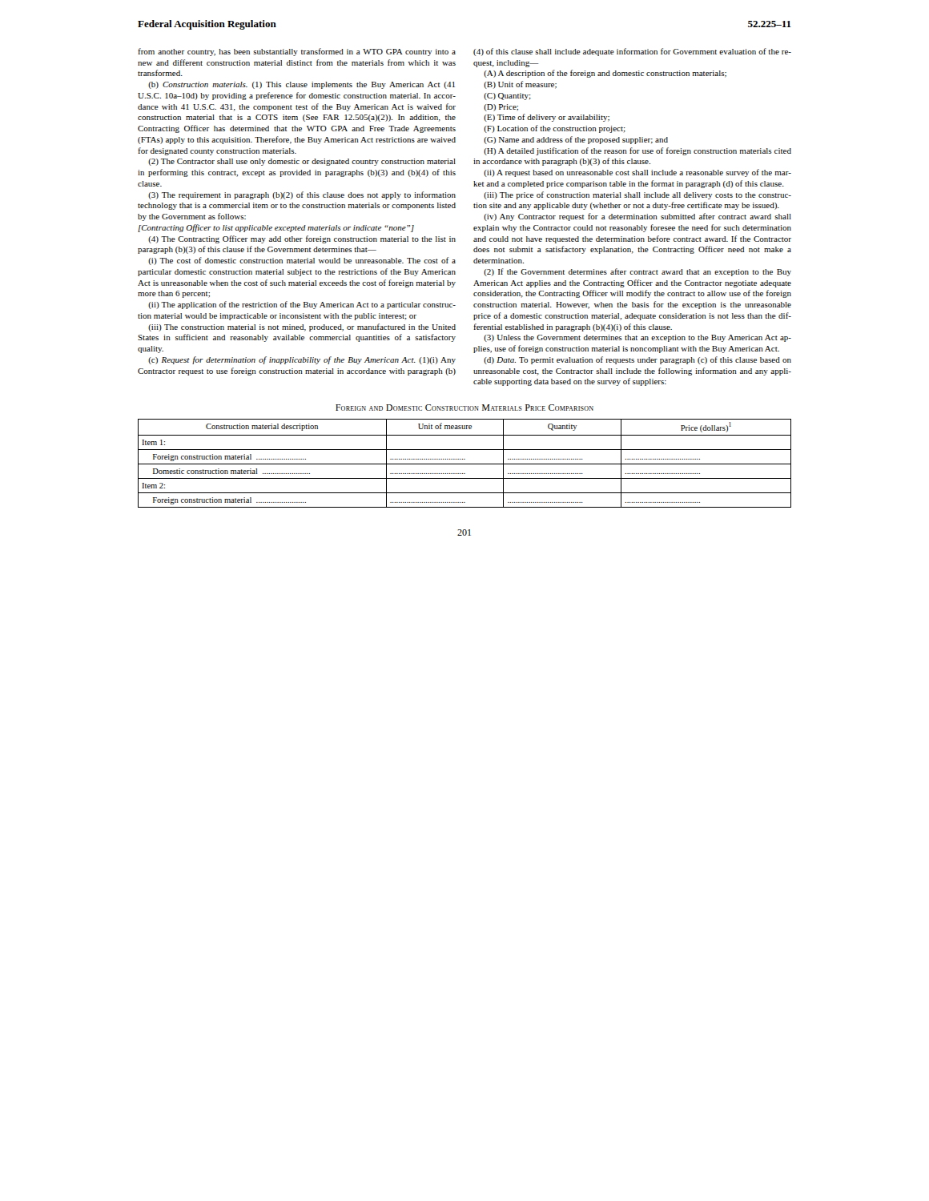Federal Acquisition Regulation 52.225–11
from another country, has been substantially transformed in a WTO GPA country into a new and different construction material distinct from the materials from which it was transformed.
(b) Construction materials. (1) This clause implements the Buy American Act (41 U.S.C. 10a–10d) by providing a preference for domestic construction material. In accordance with 41 U.S.C. 431, the component test of the Buy American Act is waived for construction material that is a COTS item (See FAR 12.505(a)(2)). In addition, the Contracting Officer has determined that the WTO GPA and Free Trade Agreements (FTAs) apply to this acquisition. Therefore, the Buy American Act restrictions are waived for designated county construction materials.
(2) The Contractor shall use only domestic or designated country construction material in performing this contract, except as provided in paragraphs (b)(3) and (b)(4) of this clause.
(3) The requirement in paragraph (b)(2) of this clause does not apply to information technology that is a commercial item or to the construction materials or components listed by the Government as follows:
[Contracting Officer to list applicable excepted materials or indicate “none”]
(4) The Contracting Officer may add other foreign construction material to the list in paragraph (b)(3) of this clause if the Government determines that—
(i) The cost of domestic construction material would be unreasonable. The cost of a particular domestic construction material subject to the restrictions of the Buy American Act is unreasonable when the cost of such material exceeds the cost of foreign material by more than 6 percent;
(ii) The application of the restriction of the Buy American Act to a particular construction material would be impracticable or inconsistent with the public interest; or
(iii) The construction material is not mined, produced, or manufactured in the United States in sufficient and reasonably available commercial quantities of a satisfactory quality.
(c) Request for determination of inapplicability of the Buy American Act. (1)(i) Any Contractor request to use foreign construction material in accordance with paragraph (b)(4) of this clause shall include adequate information for Government evaluation of the request, including—
(A) A description of the foreign and domestic construction materials;
(B) Unit of measure;
(C) Quantity;
(D) Price;
(E) Time of delivery or availability;
(F) Location of the construction project;
(G) Name and address of the proposed supplier; and
(H) A detailed justification of the reason for use of foreign construction materials cited in accordance with paragraph (b)(3) of this clause.
(ii) A request based on unreasonable cost shall include a reasonable survey of the market and a completed price comparison table in the format in paragraph (d) of this clause.
(iii) The price of construction material shall include all delivery costs to the construction site and any applicable duty (whether or not a duty-free certificate may be issued).
(iv) Any Contractor request for a determination submitted after contract award shall explain why the Contractor could not reasonably foresee the need for such determination and could not have requested the determination before contract award. If the Contractor does not submit a satisfactory explanation, the Contracting Officer need not make a determination.
(2) If the Government determines after contract award that an exception to the Buy American Act applies and the Contracting Officer and the Contractor negotiate adequate consideration, the Contracting Officer will modify the contract to allow use of the foreign construction material. However, when the basis for the exception is the unreasonable price of a domestic construction material, adequate consideration is not less than the differential established in paragraph (b)(4)(i) of this clause.
(3) Unless the Government determines that an exception to the Buy American Act applies, use of foreign construction material is noncompliant with the Buy American Act.
(d) Data. To permit evaluation of requests under paragraph (c) of this clause based on unreasonable cost, the Contractor shall include the following information and any applicable supporting data based on the survey of suppliers:
Foreign and Domestic Construction Materials Price Comparison
| Construction material description | Unit of measure | Quantity | Price (dollars) 1 |
| --- | --- | --- | --- |
| Item 1: | | | |
| Foreign construction material ........................ | .................................... | .................................... | .................................... |
| Domestic construction material ....................... | .................................... | .................................... | .................................... |
| Item 2: | | | |
| Foreign construction material ........................ | .................................... | .................................... | .................................... |
201